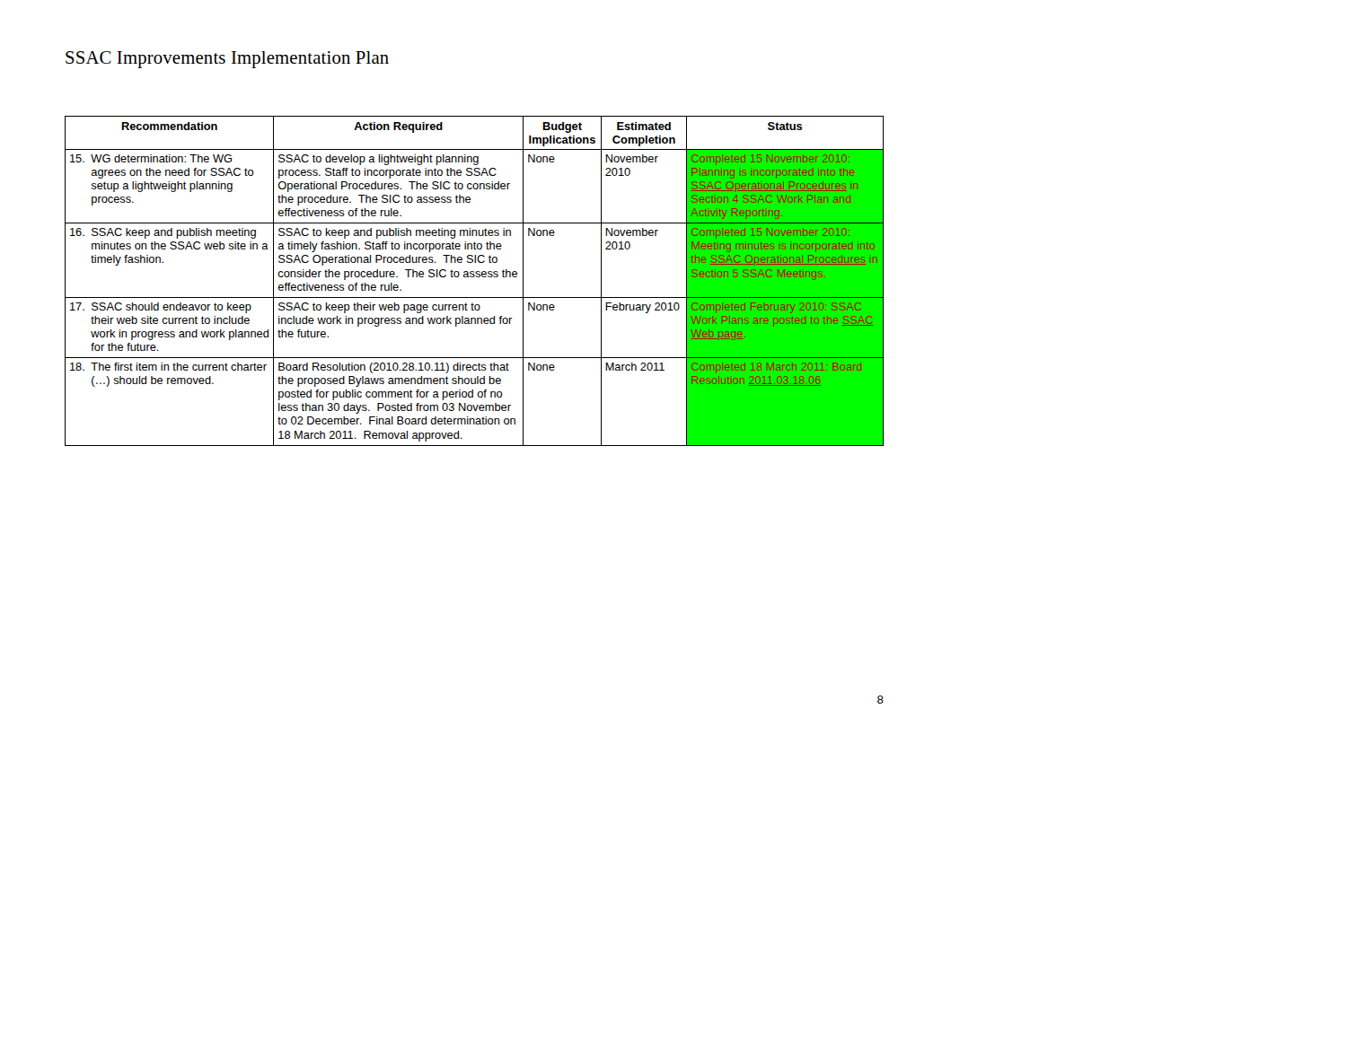SSAC Improvements Implementation Plan
| Recommendation | Action Required | Budget Implications | Estimated Completion | Status |
| --- | --- | --- | --- | --- |
| 15. WG determination: The WG agrees on the need for SSAC to setup a lightweight planning process. | SSAC to develop a lightweight planning process. Staff to incorporate into the SSAC Operational Procedures. The SIC to consider the procedure. The SIC to assess the effectiveness of the rule. | None | November 2010 | Completed 15 November 2010: Planning is incorporated into the SSAC Operational Procedures in Section 4 SSAC Work Plan and Activity Reporting. |
| 16. SSAC keep and publish meeting minutes on the SSAC web site in a timely fashion. | SSAC to keep and publish meeting minutes in a timely fashion. Staff to incorporate into the SSAC Operational Procedures. The SIC to consider the procedure. The SIC to assess the effectiveness of the rule. | None | November 2010 | Completed 15 November 2010: Meeting minutes is incorporated into the SSAC Operational Procedures in Section 5 SSAC Meetings. |
| 17. SSAC should endeavor to keep their web site current to include work in progress and work planned for the future. | SSAC to keep their web page current to include work in progress and work planned for the future. | None | February 2010 | Completed February 2010: SSAC Work Plans are posted to the SSAC Web page . |
| 18. The first item in the current charter (…) should be removed. | Board Resolution (2010.28.10.11) directs that the proposed Bylaws amendment should be posted for public comment for a period of no less than 30 days. Posted from 03 November to 02 December. Final Board determination on 18 March 2011. Removal approved. | None | March 2011 | Completed 18 March 2011: Board Resolution 2011.03.18.06 |
8